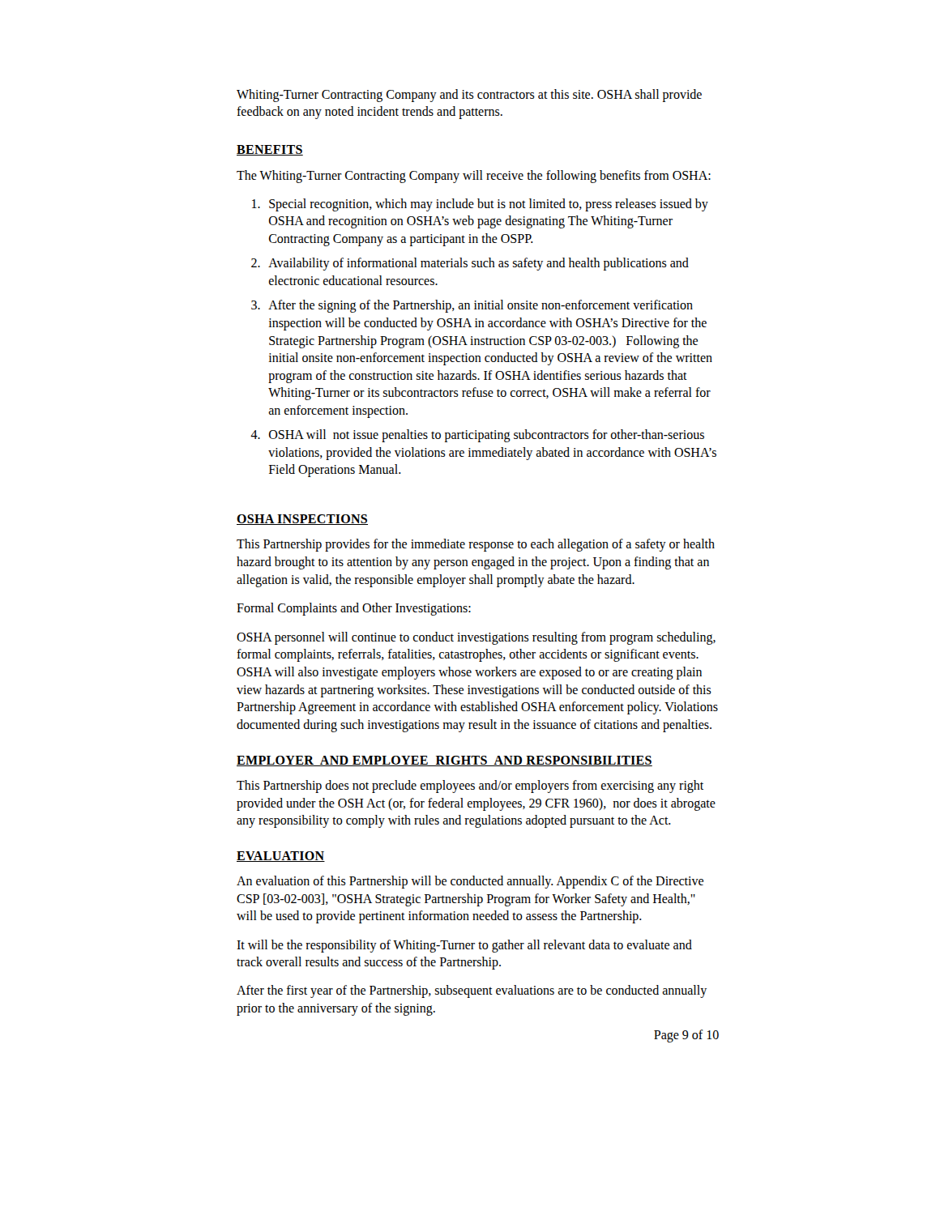Whiting-Turner Contracting Company and its contractors at this site. OSHA shall provide feedback on any noted incident trends and patterns.
BENEFITS
The Whiting-Turner Contracting Company will receive the following benefits from OSHA:
Special recognition, which may include but is not limited to, press releases issued by OSHA and recognition on OSHA’s web page designating The Whiting-Turner Contracting Company as a participant in the OSPP.
Availability of informational materials such as safety and health publications and electronic educational resources.
After the signing of the Partnership, an initial onsite non-enforcement verification inspection will be conducted by OSHA in accordance with OSHA’s Directive for the Strategic Partnership Program (OSHA instruction CSP 03-02-003.) Following the initial onsite non-enforcement inspection conducted by OSHA a review of the written program of the construction site hazards. If OSHA identifies serious hazards that Whiting-Turner or its subcontractors refuse to correct, OSHA will make a referral for an enforcement inspection.
OSHA will not issue penalties to participating subcontractors for other-than-serious violations, provided the violations are immediately abated in accordance with OSHA’s Field Operations Manual.
OSHA INSPECTIONS
This Partnership provides for the immediate response to each allegation of a safety or health hazard brought to its attention by any person engaged in the project. Upon a finding that an allegation is valid, the responsible employer shall promptly abate the hazard.
Formal Complaints and Other Investigations:
OSHA personnel will continue to conduct investigations resulting from program scheduling, formal complaints, referrals, fatalities, catastrophes, other accidents or significant events. OSHA will also investigate employers whose workers are exposed to or are creating plain view hazards at partnering worksites. These investigations will be conducted outside of this Partnership Agreement in accordance with established OSHA enforcement policy. Violations documented during such investigations may result in the issuance of citations and penalties.
EMPLOYER AND EMPLOYEE RIGHTS AND RESPONSIBILITIES
This Partnership does not preclude employees and/or employers from exercising any right provided under the OSH Act (or, for federal employees, 29 CFR 1960), nor does it abrogate any responsibility to comply with rules and regulations adopted pursuant to the Act.
EVALUATION
An evaluation of this Partnership will be conducted annually. Appendix C of the Directive CSP [03-02-003], "OSHA Strategic Partnership Program for Worker Safety and Health," will be used to provide pertinent information needed to assess the Partnership.
It will be the responsibility of Whiting-Turner to gather all relevant data to evaluate and track overall results and success of the Partnership.
After the first year of the Partnership, subsequent evaluations are to be conducted annually prior to the anniversary of the signing.
Page 9 of 10